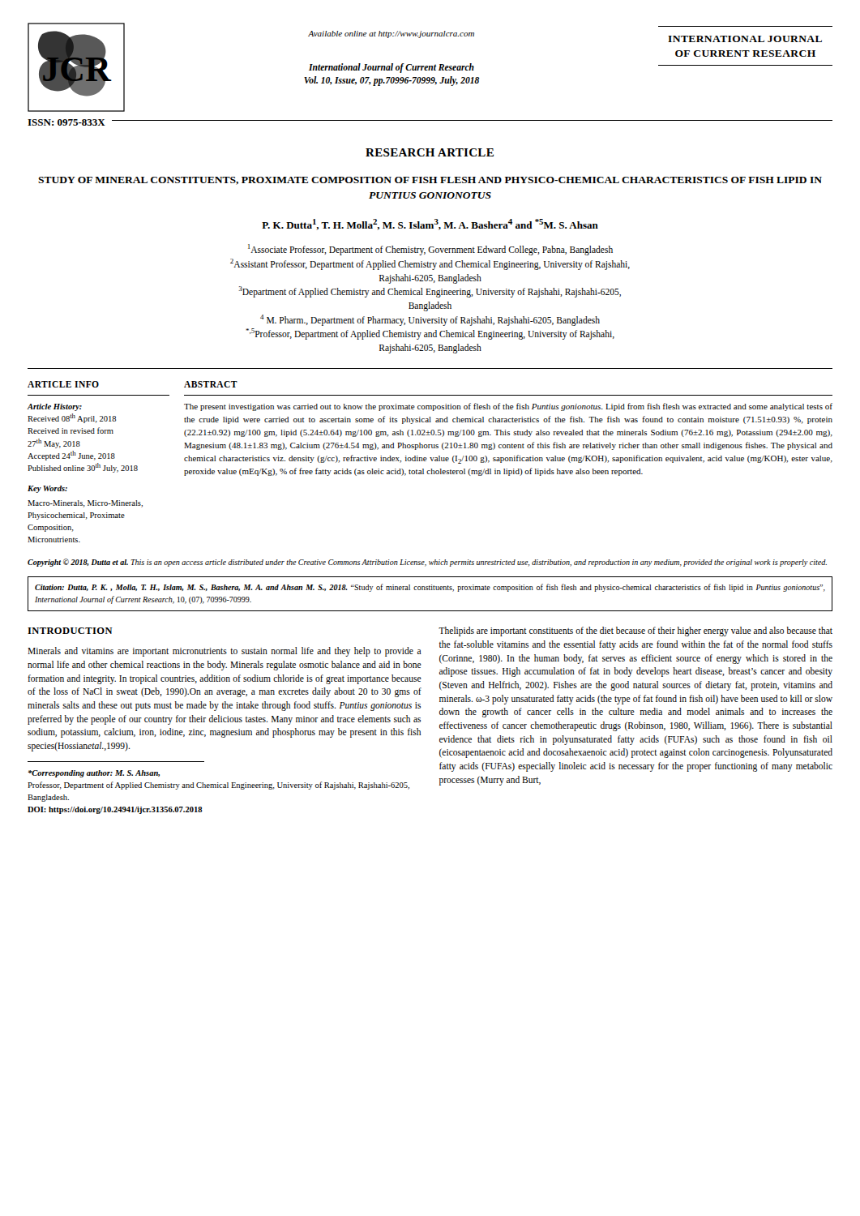JCR
Available online at http://www.journalcra.com
International Journal of Current Research
Vol. 10, Issue, 07, pp.70996-70999, July, 2018
INTERNATIONAL JOURNAL
OF CURRENT RESEARCH
ISSN: 0975-833X
RESEARCH ARTICLE
Study of mineral constituents, proximate composition of fish flesh and physico-chemical characteristics of fish lipid in Puntius gonionotus
P. K. Dutta1, T. H. Molla2, M. S. Islam3, M. A. Bashera4 and *5M. S. Ahsan
1Associate Professor, Department of Chemistry, Government Edward College, Pabna, Bangladesh
2Assistant Professor, Department of Applied Chemistry and Chemical Engineering, University of Rajshahi,
Rajshahi-6205, Bangladesh
3Department of Applied Chemistry and Chemical Engineering, University of Rajshahi, Rajshahi-6205,
Bangladesh
4 M. Pharm., Department of Pharmacy, University of Rajshahi, Rajshahi-6205, Bangladesh
*,5Professor, Department of Applied Chemistry and Chemical Engineering, University of Rajshahi,
Rajshahi-6205, Bangladesh
ARTICLE INFO
Article History: Received 08th April, 2018
Received in revised form
27th May, 2018
Accepted 24th June, 2018
Published online 30th July, 2018
Key Words: Macro-Minerals, Micro-Minerals,
Physicochemical, Proximate Composition,
Micronutrients.
ABSTRACT
The present investigation was carried out to know the proximate composition of flesh of the fish Puntius gonionotus. Lipid from fish flesh was extracted and some analytical tests of the crude lipid were carried out to ascertain some of its physical and chemical characteristics of the fish. The fish was found to contain moisture (71.51±0.93) %, protein (22.21±0.92) mg/100 gm, lipid (5.24±0.64) mg/100 gm, ash (1.02±0.5) mg/100 gm. This study also revealed that the minerals Sodium (76±2.16 mg), Potassium (294±2.00 mg), Magnesium (48.1±1.83 mg), Calcium (276±4.54 mg), and Phosphorus (210±1.80 mg) content of this fish are relatively richer than other small indigenous fishes. The physical and chemical characteristics viz. density (g/cc), refractive index, iodine value (I2/100 g), saponification value (mg/KOH), saponification equivalent, acid value (mg/KOH), ester value, peroxide value (mEq/Kg), % of free fatty acids (as oleic acid), total cholesterol (mg/dl in lipid) of lipids have also been reported.
Copyright © 2018, Dutta et al. This is an open access article distributed under the Creative Commons Attribution License, which permits unrestricted use, distribution, and reproduction in any medium, provided the original work is properly cited.
Citation: Dutta, P. K. , Molla, T. H., Islam, M. S., Bashera, M. A. and Ahsan M. S., 2018. “Study of mineral constituents, proximate composition of fish flesh and physico-chemical characteristics of fish lipid in Puntius gonionotus”, International Journal of Current Research, 10, (07), 70996-70999.
INTRODUCTION
Minerals and vitamins are important micronutrients to sustain normal life and they help to provide a normal life and other chemical reactions in the body. Minerals regulate osmotic balance and aid in bone formation and integrity. In tropical countries, addition of sodium chloride is of great importance because of the loss of NaCl in sweat (Deb, 1990).On an average, a man excretes daily about 20 to 30 gms of minerals salts and these out puts must be made by the intake through food stuffs. Puntius gonionotus is preferred by the people of our country for their delicious tastes. Many minor and trace elements such as sodium, potassium, calcium, iron, iodine, zinc, magnesium and phosphorus may be present in this fish species(Hossianetal.,1999).
*Corresponding author: M. S. Ahsan,
Professor, Department of Applied Chemistry and Chemical Engineering, University of Rajshahi, Rajshahi-6205, Bangladesh.
DOI: https://doi.org/10.24941/ijcr.31356.07.2018
Thelipids are important constituents of the diet because of their higher energy value and also because that the fat-soluble vitamins and the essential fatty acids are found within the fat of the normal food stuffs (Corinne, 1980). In the human body, fat serves as efficient source of energy which is stored in the adipose tissues. High accumulation of fat in body develops heart disease, breast’s cancer and obesity (Steven and Helfrich, 2002). Fishes are the good natural sources of dietary fat, protein, vitamins and minerals. ω-3 poly unsaturated fatty acids (the type of fat found in fish oil) have been used to kill or slow down the growth of cancer cells in the culture media and model animals and to increases the effectiveness of cancer chemotherapeutic drugs (Robinson, 1980, William, 1966). There is substantial evidence that diets rich in polyunsaturated fatty acids (FUFAs) such as those found in fish oil (eicosapentaenoic acid and docosahexaenoic acid) protect against colon carcinogenesis. Polyunsaturated fatty acids (FUFAs) especially linoleic acid is necessary for the proper functioning of many metabolic processes (Murry and Burt,